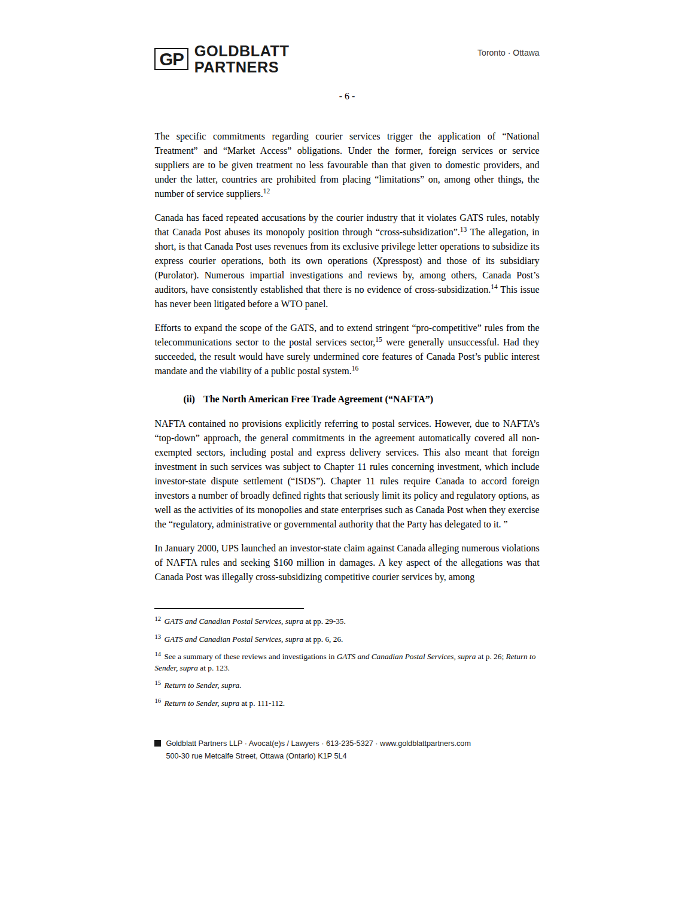GP
GOLDBLATT
PARTNERS
Toronto · Ottawa
- 6 -
The specific commitments regarding courier services trigger the application of “National Treatment” and “Market Access” obligations. Under the former, foreign services or service suppliers are to be given treatment no less favourable than that given to domestic providers, and under the latter, countries are prohibited from placing “limitations” on, among other things, the number of service suppliers.12
Canada has faced repeated accusations by the courier industry that it violates GATS rules, notably that Canada Post abuses its monopoly position through “cross-subsidization”.13 The allegation, in short, is that Canada Post uses revenues from its exclusive privilege letter operations to subsidize its express courier operations, both its own operations (Xpresspost) and those of its subsidiary (Purolator). Numerous impartial investigations and reviews by, among others, Canada Post’s auditors, have consistently established that there is no evidence of cross-subsidization.14 This issue has never been litigated before a WTO panel.
Efforts to expand the scope of the GATS, and to extend stringent “pro-competitive” rules from the telecommunications sector to the postal services sector,15 were generally unsuccessful. Had they succeeded, the result would have surely undermined core features of Canada Post’s public interest mandate and the viability of a public postal system.16
(ii) The North American Free Trade Agreement (“NAFTA”)
NAFTA contained no provisions explicitly referring to postal services. However, due to NAFTA’s “top-down” approach, the general commitments in the agreement automatically covered all non-exempted sectors, including postal and express delivery services. This also meant that foreign investment in such services was subject to Chapter 11 rules concerning investment, which include investor-state dispute settlement (“ISDS”). Chapter 11 rules require Canada to accord foreign investors a number of broadly defined rights that seriously limit its policy and regulatory options, as well as the activities of its monopolies and state enterprises such as Canada Post when they exercise the “regulatory, administrative or governmental authority that the Party has delegated to it. ”
In January 2000, UPS launched an investor-state claim against Canada alleging numerous violations of NAFTA rules and seeking $160 million in damages. A key aspect of the allegations was that Canada Post was illegally cross-subsidizing competitive courier services by, among
12 GATS and Canadian Postal Services, supra at pp. 29-35.
13 GATS and Canadian Postal Services, supra at pp. 6, 26.
14 See a summary of these reviews and investigations in GATS and Canadian Postal Services, supra at p. 26; Return to Sender, supra at p. 123.
15 Return to Sender, supra.
16 Return to Sender, supra at p. 111-112.
Goldblatt Partners LLP · Avocat(e)s / Lawyers · 613-235-5327 · www.goldblattpartners.com 500-30 rue Metcalfe Street, Ottawa (Ontario) K1P 5L4